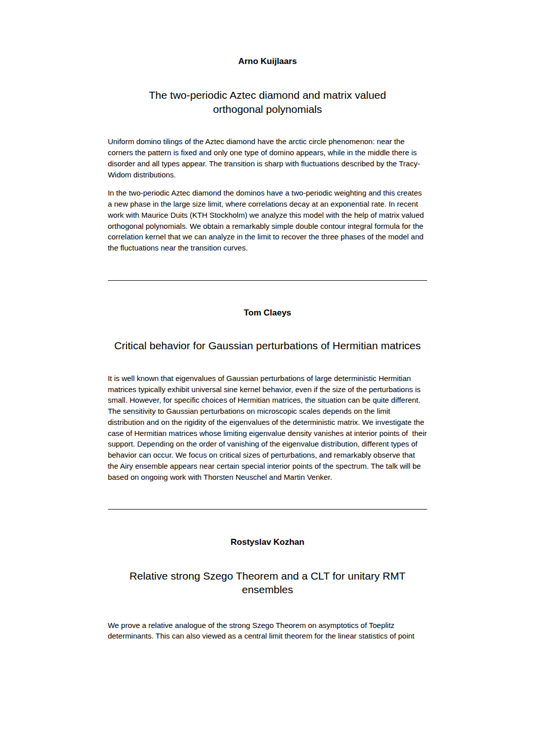Arno Kuijlaars
The two-periodic Aztec diamond and matrix valued
orthogonal polynomials
Uniform domino tilings of the Aztec diamond have the arctic circle phenomenon: near the corners the pattern is fixed and only one type of domino appears, while in the middle there is disorder and all types appear. The transition is sharp with fluctuations described by the Tracy-Widom distributions.
In the two-periodic Aztec diamond the dominos have a two-periodic weighting and this creates a new phase in the large size limit, where correlations decay at an exponential rate. In recent work with Maurice Duits (KTH Stockholm) we analyze this model with the help of matrix valued orthogonal polynomials. We obtain a remarkably simple double contour integral formula for the correlation kernel that we can analyze in the limit to recover the three phases of the model and the fluctuations near the transition curves.
Tom Claeys
Critical behavior for Gaussian perturbations of Hermitian matrices
It is well known that eigenvalues of Gaussian perturbations of large deterministic Hermitian matrices typically exhibit universal sine kernel behavior, even if the size of the perturbations is small. However, for specific choices of Hermitian matrices, the situation can be quite different. The sensitivity to Gaussian perturbations on microscopic scales depends on the limit distribution and on the rigidity of the eigenvalues of the deterministic matrix. We investigate the case of Hermitian matrices whose limiting eigenvalue density vanishes at interior points of their support. Depending on the order of vanishing of the eigenvalue distribution, different types of behavior can occur. We focus on critical sizes of perturbations, and remarkably observe that the Airy ensemble appears near certain special interior points of the spectrum. The talk will be based on ongoing work with Thorsten Neuschel and Martin Venker.
Rostyslav Kozhan
Relative strong Szego Theorem and a CLT for unitary RMT ensembles
We prove a relative analogue of the strong Szego Theorem on asymptotics of Toeplitz determinants. This can also viewed as a central limit theorem for the linear statistics of point